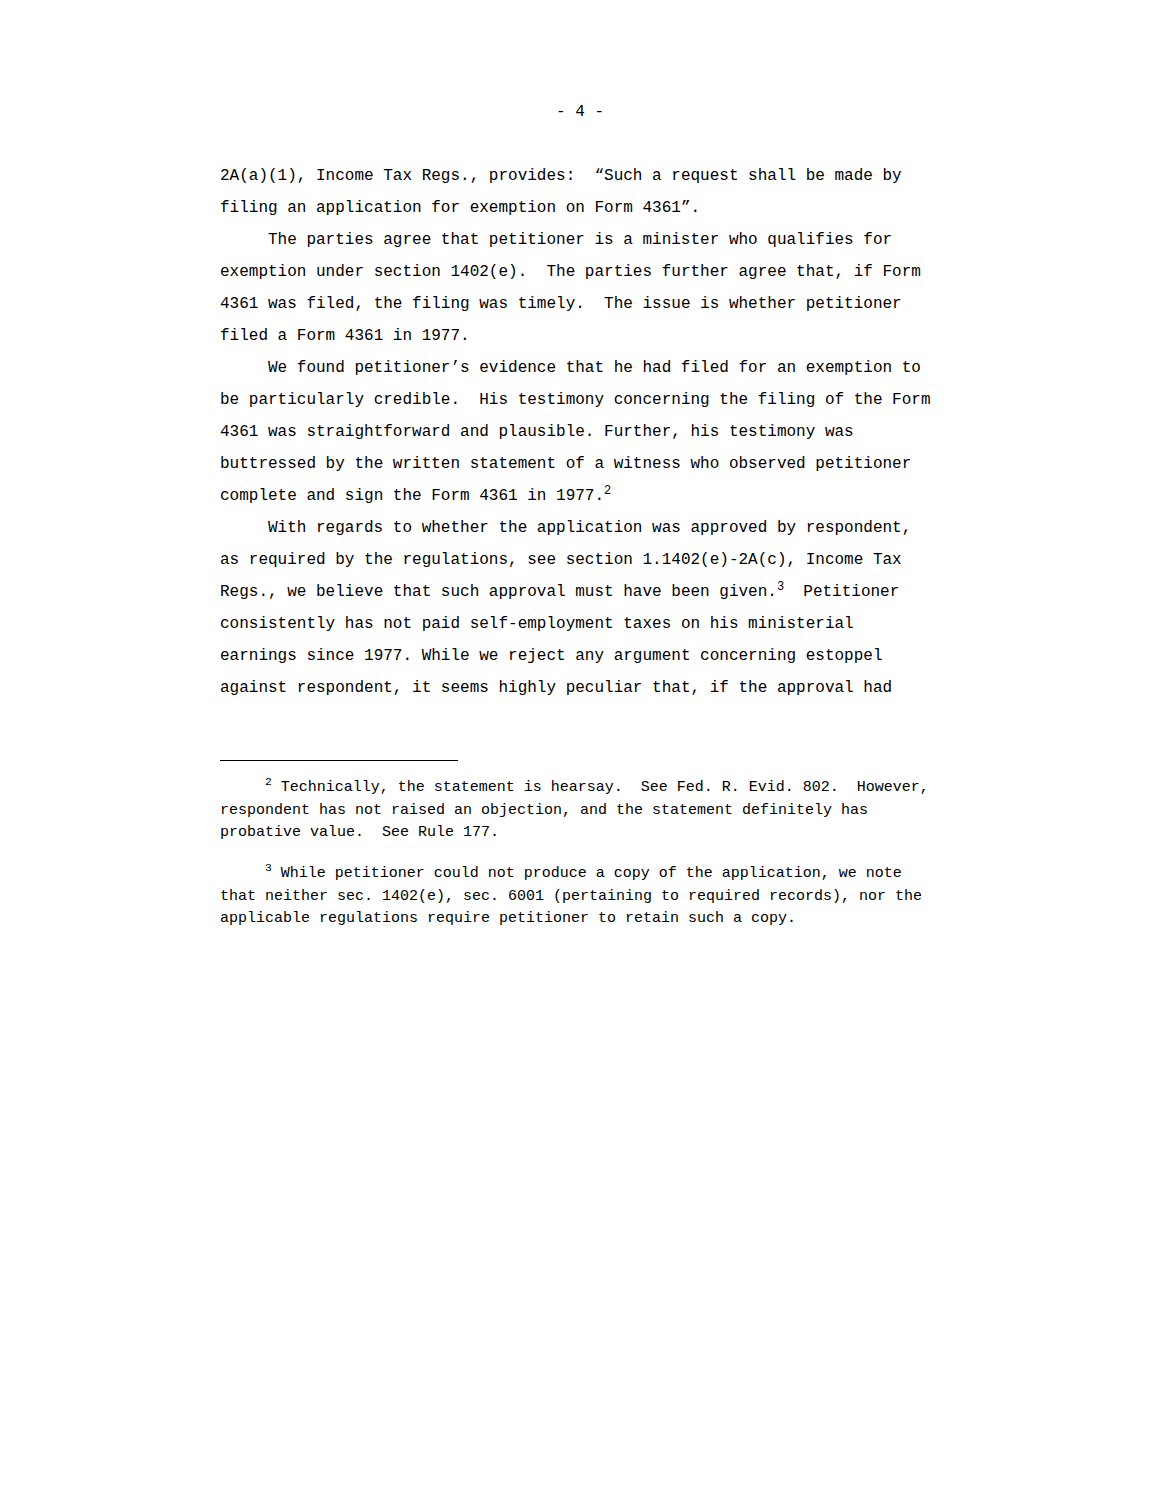- 4 -
2A(a)(1), Income Tax Regs., provides: “Such a request shall be made by filing an application for exemption on Form 4361”.
The parties agree that petitioner is a minister who qualifies for exemption under section 1402(e). The parties further agree that, if Form 4361 was filed, the filing was timely. The issue is whether petitioner filed a Form 4361 in 1977.
We found petitioner’s evidence that he had filed for an exemption to be particularly credible. His testimony concerning the filing of the Form 4361 was straightforward and plausible. Further, his testimony was buttressed by the written statement of a witness who observed petitioner complete and sign the Form 4361 in 1977.2
With regards to whether the application was approved by respondent, as required by the regulations, see section 1.1402(e)-2A(c), Income Tax Regs., we believe that such approval must have been given.3 Petitioner consistently has not paid self-employment taxes on his ministerial earnings since 1977. While we reject any argument concerning estoppel against respondent, it seems highly peculiar that, if the approval had
2 Technically, the statement is hearsay. See Fed. R. Evid. 802. However, respondent has not raised an objection, and the statement definitely has probative value. See Rule 177.
3 While petitioner could not produce a copy of the application, we note that neither sec. 1402(e), sec. 6001 (pertaining to required records), nor the applicable regulations require petitioner to retain such a copy.